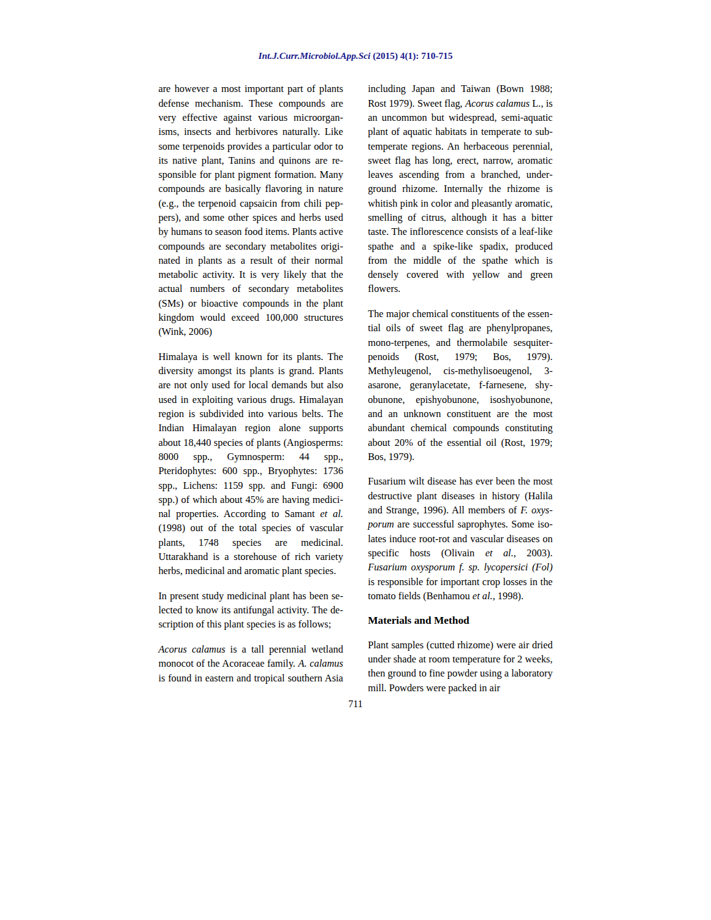Int.J.Curr.Microbiol.App.Sci (2015) 4(1): 710-715
are however a most important part of plants defense mechanism. These compounds are very effective against various microorganisms, insects and herbivores naturally. Like some terpenoids provides a particular odor to its native plant, Tanins and quinons are responsible for plant pigment formation. Many compounds are basically flavoring in nature (e.g., the terpenoid capsaicin from chili peppers), and some other spices and herbs used by humans to season food items. Plants active compounds are secondary metabolites originated in plants as a result of their normal metabolic activity. It is very likely that the actual numbers of secondary metabolites (SMs) or bioactive compounds in the plant kingdom would exceed 100,000 structures (Wink, 2006)
Himalaya is well known for its plants. The diversity amongst its plants is grand. Plants are not only used for local demands but also used in exploiting various drugs. Himalayan region is subdivided into various belts. The Indian Himalayan region alone supports about 18,440 species of plants (Angiosperms: 8000 spp., Gymnosperm: 44 spp., Pteridophytes: 600 spp., Bryophytes: 1736 spp., Lichens: 1159 spp. and Fungi: 6900 spp.) of which about 45% are having medicinal properties. According to Samant et al. (1998) out of the total species of vascular plants, 1748 species are medicinal. Uttarakhand is a storehouse of rich variety herbs, medicinal and aromatic plant species.
In present study medicinal plant has been selected to know its antifungal activity. The description of this plant species is as follows;
Acorus calamus is a tall perennial wetland monocot of the Acoraceae family. A. calamus is found in eastern and tropical southern Asia including Japan and Taiwan (Bown 1988; Rost 1979). Sweet flag, Acorus calamus L., is an uncommon but widespread, semi-aquatic plant of aquatic habitats in temperate to subtemperate regions. An herbaceous perennial, sweet flag has long, erect, narrow, aromatic leaves ascending from a branched, underground rhizome. Internally the rhizome is whitish pink in color and pleasantly aromatic, smelling of citrus, although it has a bitter taste. The inflorescence consists of a leaf-like spathe and a spike-like spadix, produced from the middle of the spathe which is densely covered with yellow and green flowers.
The major chemical constituents of the essential oils of sweet flag are phenylpropanes, mono-terpenes, and thermolabile sesquiterpenoids (Rost, 1979; Bos, 1979). Methyleugenol, cis-methylisoeugenol, 3-asarone, geranylacetate, f-farnesene, shyobunone, epishyobunone, isoshyobunone, and an unknown constituent are the most abundant chemical compounds constituting about 20% of the essential oil (Rost, 1979; Bos, 1979).
Fusarium wilt disease has ever been the most destructive plant diseases in history (Halila and Strange, 1996). All members of F. oxysporum are successful saprophytes. Some isolates induce root-rot and vascular diseases on specific hosts (Olivain et al., 2003). Fusarium oxysporum f. sp. lycopersici (Fol) is responsible for important crop losses in the tomato fields (Benhamou et al., 1998).
Materials and Method
Plant samples (cutted rhizome) were air dried under shade at room temperature for 2 weeks, then ground to fine powder using a laboratory mill. Powders were packed in air
711